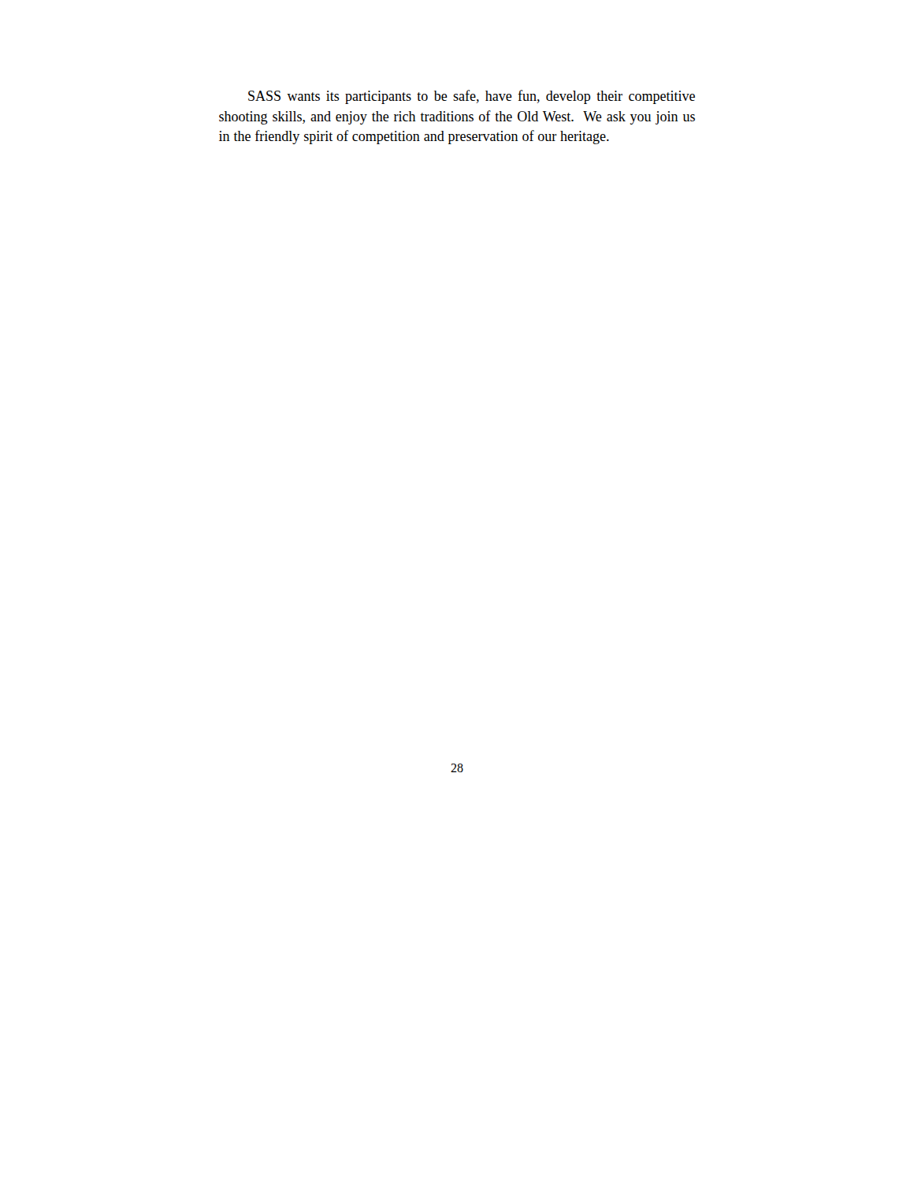SASS wants its participants to be safe, have fun, develop their competitive shooting skills, and enjoy the rich traditions of the Old West. We ask you join us in the friendly spirit of competition and preservation of our heritage.
28